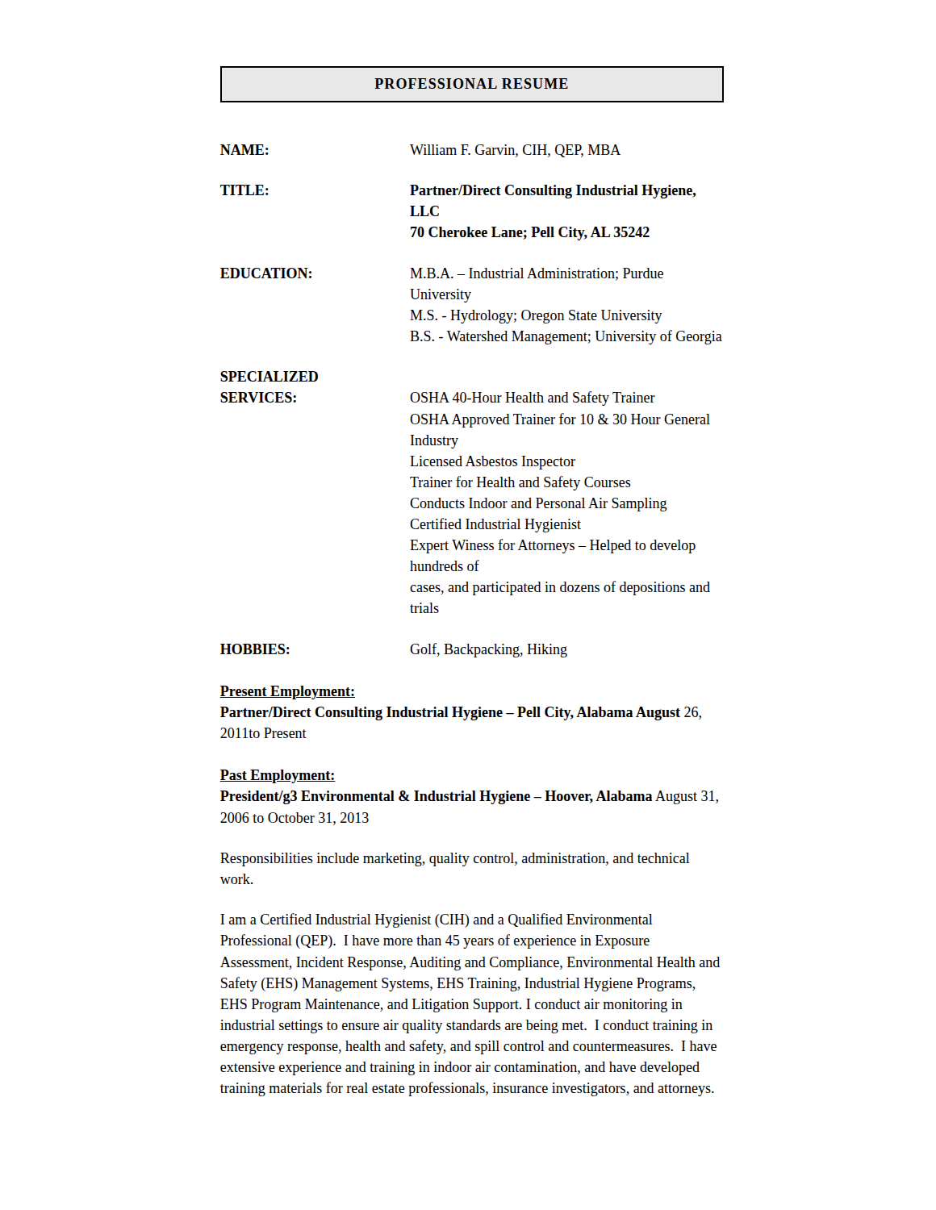PROFESSIONAL RESUME
| NAME: | William F. Garvin, CIH, QEP, MBA |
| TITLE: | Partner/Direct Consulting Industrial Hygiene, LLC 70 Cherokee Lane; Pell City, AL 35242 |
| EDUCATION: | M.B.A. – Industrial Administration; Purdue University M.S. - Hydrology; Oregon State University B.S. - Watershed Management; University of Georgia |
| SPECIALIZED SERVICES: | OSHA 40-Hour Health and Safety Trainer OSHA Approved Trainer for 10 & 30 Hour General Industry Licensed Asbestos Inspector Trainer for Health and Safety Courses Conducts Indoor and Personal Air Sampling Certified Industrial Hygienist Expert Winess for Attorneys – Helped to develop hundreds of cases, and participated in dozens of depositions and trials |
| HOBBIES: | Golf, Backpacking, Hiking |
Present Employment:
Partner/Direct Consulting Industrial Hygiene – Pell City, Alabama August 26, 2011to Present
Past Employment:
President/g3 Environmental & Industrial Hygiene – Hoover, Alabama August 31, 2006 to October 31, 2013
Responsibilities include marketing, quality control, administration, and technical work.
I am a Certified Industrial Hygienist (CIH) and a Qualified Environmental Professional (QEP). I have more than 45 years of experience in Exposure Assessment, Incident Response, Auditing and Compliance, Environmental Health and Safety (EHS) Management Systems, EHS Training, Industrial Hygiene Programs, EHS Program Maintenance, and Litigation Support. I conduct air monitoring in industrial settings to ensure air quality standards are being met. I conduct training in emergency response, health and safety, and spill control and countermeasures. I have extensive experience and training in indoor air contamination, and have developed training materials for real estate professionals, insurance investigators, and attorneys.